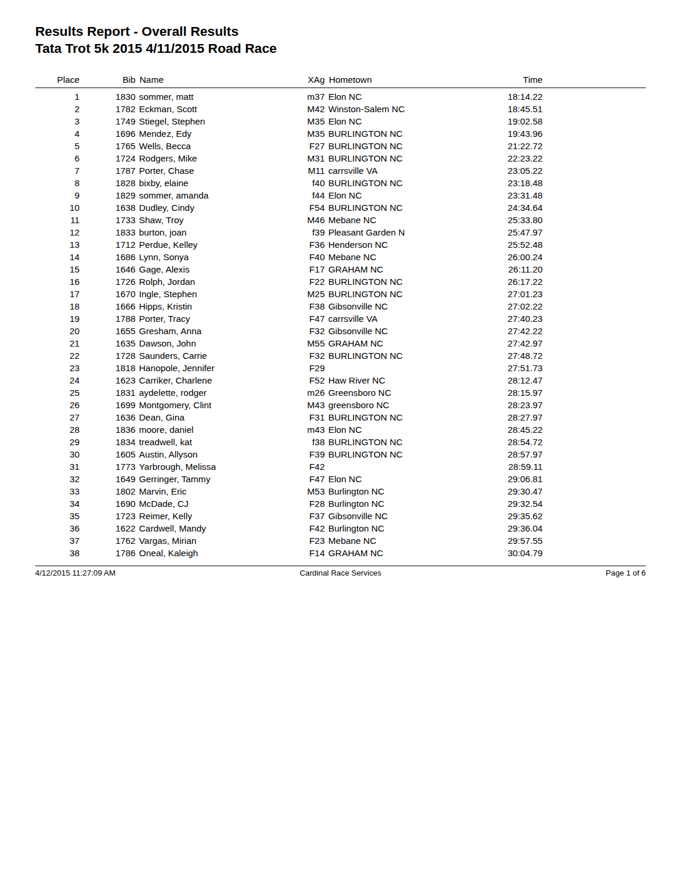Results Report - Overall Results
Tata Trot 5k 2015 4/11/2015 Road Race
| Place | Bib | Name | XAg | Hometown | Time | |
| --- | --- | --- | --- | --- | --- | --- |
| 1 | 1830 | sommer, matt | m37 | Elon NC | 18:14.22 | |
| 2 | 1782 | Eckman, Scott | M42 | Winston-Salem NC | 18:45.51 | |
| 3 | 1749 | Stiegel, Stephen | M35 | Elon NC | 19:02.58 | |
| 4 | 1696 | Mendez, Edy | M35 | BURLINGTON NC | 19:43.96 | |
| 5 | 1765 | Wells, Becca | F27 | BURLINGTON NC | 21:22.72 | |
| 6 | 1724 | Rodgers, Mike | M31 | BURLINGTON NC | 22:23.22 | |
| 7 | 1787 | Porter, Chase | M11 | carrsville VA | 23:05.22 | |
| 8 | 1828 | bixby, elaine | f40 | BURLINGTON NC | 23:18.48 | |
| 9 | 1829 | sommer, amanda | f44 | Elon NC | 23:31.48 | |
| 10 | 1638 | Dudley, Cindy | F54 | BURLINGTON NC | 24:34.64 | |
| 11 | 1733 | Shaw, Troy | M46 | Mebane NC | 25:33.80 | |
| 12 | 1833 | burton, joan | f39 | Pleasant Garden N | 25:47.97 | |
| 13 | 1712 | Perdue, Kelley | F36 | Henderson NC | 25:52.48 | |
| 14 | 1686 | Lynn, Sonya | F40 | Mebane NC | 26:00.24 | |
| 15 | 1646 | Gage, Alexis | F17 | GRAHAM NC | 26:11.20 | |
| 16 | 1726 | Rolph, Jordan | F22 | BURLINGTON NC | 26:17.22 | |
| 17 | 1670 | Ingle, Stephen | M25 | BURLINGTON NC | 27:01.23 | |
| 18 | 1666 | Hipps, Kristin | F38 | Gibsonville NC | 27:02.22 | |
| 19 | 1788 | Porter, Tracy | F47 | carrsville VA | 27:40.23 | |
| 20 | 1655 | Gresham, Anna | F32 | Gibsonville NC | 27:42.22 | |
| 21 | 1635 | Dawson, John | M55 | GRAHAM NC | 27:42.97 | |
| 22 | 1728 | Saunders, Carrie | F32 | BURLINGTON NC | 27:48.72 | |
| 23 | 1818 | Hanopole, Jennifer | F29 | | 27:51.73 | |
| 24 | 1623 | Carriker, Charlene | F52 | Haw River NC | 28:12.47 | |
| 25 | 1831 | aydelette, rodger | m26 | Greensboro NC | 28:15.97 | |
| 26 | 1699 | Montgomery, Clint | M43 | greensboro NC | 28:23.97 | |
| 27 | 1636 | Dean, Gina | F31 | BURLINGTON NC | 28:27.97 | |
| 28 | 1836 | moore, daniel | m43 | Elon NC | 28:45.22 | |
| 29 | 1834 | treadwell, kat | f38 | BURLINGTON NC | 28:54.72 | |
| 30 | 1605 | Austin, Allyson | F39 | BURLINGTON NC | 28:57.97 | |
| 31 | 1773 | Yarbrough, Melissa | F42 | | 28:59.11 | |
| 32 | 1649 | Gerringer, Tammy | F47 | Elon NC | 29:06.81 | |
| 33 | 1802 | Marvin, Eric | M53 | Burlington NC | 29:30.47 | |
| 34 | 1690 | McDade, CJ | F28 | Burlington NC | 29:32.54 | |
| 35 | 1723 | Reimer, Kelly | F37 | Gibsonville NC | 29:35.62 | |
| 36 | 1622 | Cardwell, Mandy | F42 | Burlington NC | 29:36.04 | |
| 37 | 1762 | Vargas, Mirian | F23 | Mebane NC | 29:57.55 | |
| 38 | 1786 | Oneal, Kaleigh | F14 | GRAHAM NC | 30:04.79 | |
4/12/2015 11:27:09 AM
Cardinal Race Services
Page 1 of 6